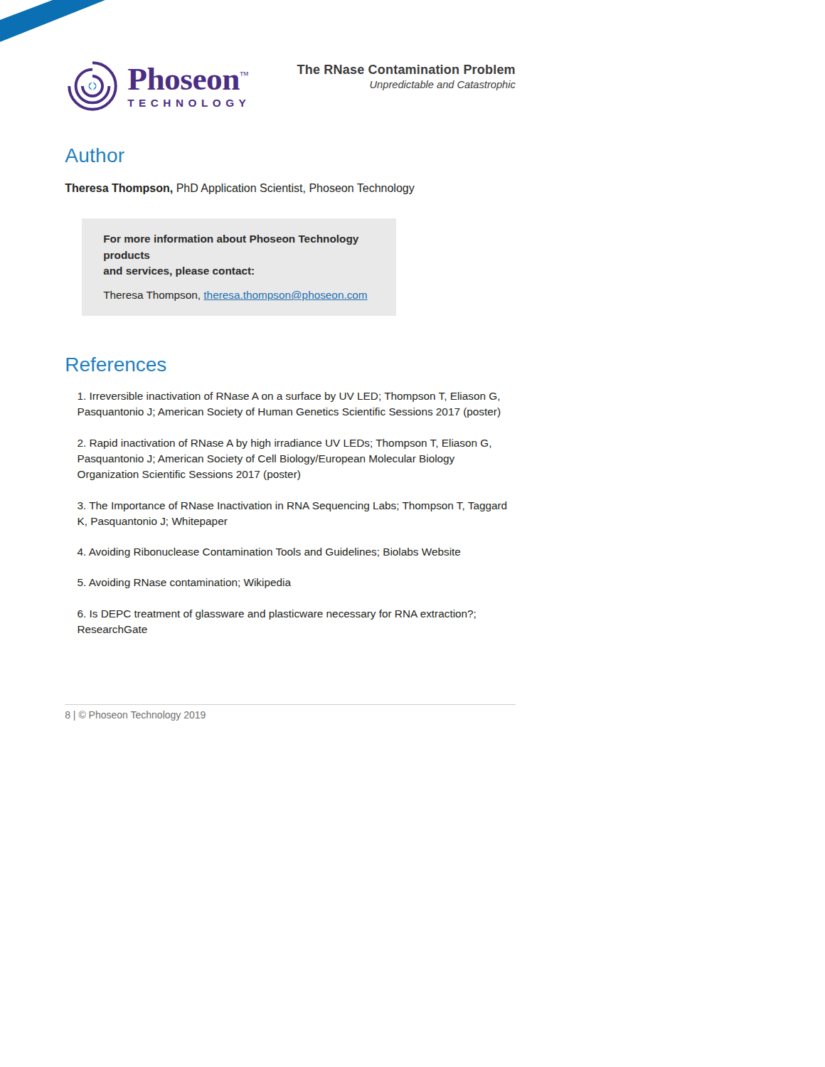Phoseon™
TECHNOLOGY
The RNase Contamination Problem
Unpredictable and Catastrophic
Author
Theresa Thompson, PhD Application Scientist, Phoseon Technology
For more information about Phoseon Technology products
and services, please contact:
Theresa Thompson, theresa.thompson@phoseon.com
References
1. Irreversible inactivation of RNase A on a surface by UV LED; Thompson T, Eliason G, Pasquantonio J; American Society of Human Genetics Scientific Sessions 2017 (poster)
2. Rapid inactivation of RNase A by high irradiance UV LEDs; Thompson T, Eliason G, Pasquantonio J; American Society of Cell Biology/European Molecular Biology Organization Scientific Sessions 2017 (poster)
3. The Importance of RNase Inactivation in RNA Sequencing Labs; Thompson T, Taggard K, Pasquantonio J; Whitepaper
4. Avoiding Ribonuclease Contamination Tools and Guidelines; Biolabs Website
5. Avoiding RNase contamination; Wikipedia
6. Is DEPC treatment of glassware and plasticware necessary for RNA extraction?; ResearchGate
8 | © Phoseon Technology 2019